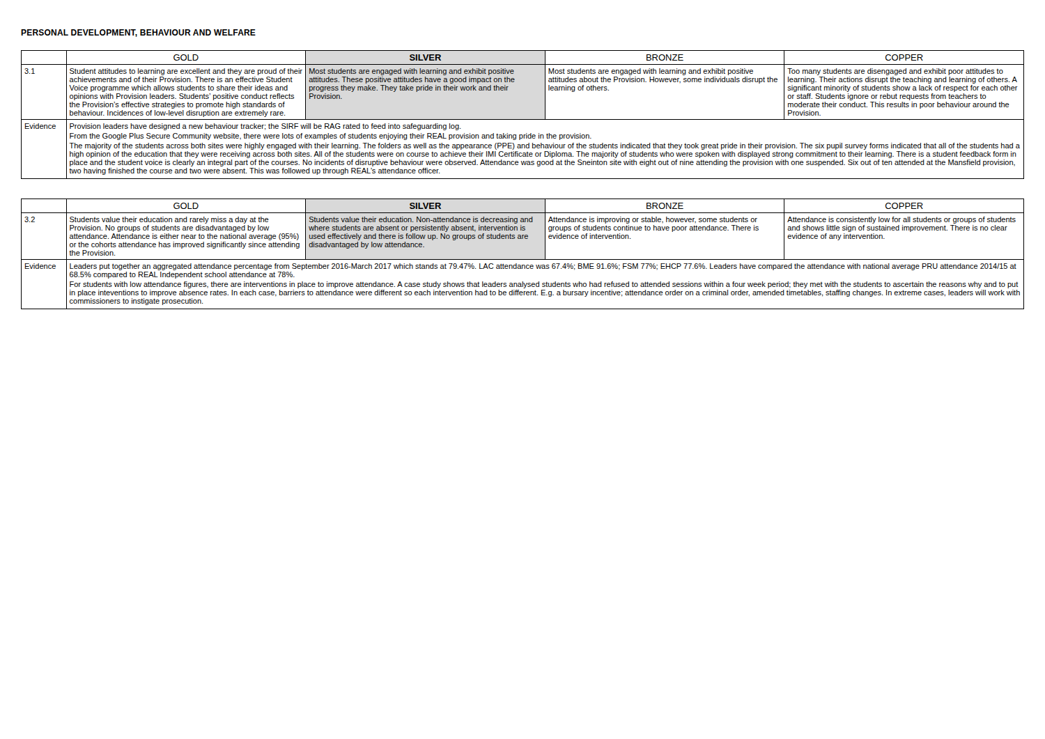PERSONAL DEVELOPMENT, BEHAVIOUR AND WELFARE
| | GOLD | SILVER | BRONZE | COPPER |
| --- | --- | --- | --- | --- |
| 3.1 | Student attitudes to learning are excellent and they are proud of their achievements and of their Provision. There is an effective Student Voice programme which allows students to share their ideas and opinions with Provision leaders. Students’ positive conduct reflects the Provision’s effective strategies to promote high standards of behaviour. Incidences of low-level disruption are extremely rare. | Most students are engaged with learning and exhibit positive attitudes. These positive attitudes have a good impact on the progress they make. They take pride in their work and their Provision. | Most students are engaged with learning and exhibit positive attitudes about the Provision. However, some individuals disrupt the learning of others. | Too many students are disengaged and exhibit poor attitudes to learning. Their actions disrupt the teaching and learning of others. A significant minority of students show a lack of respect for each other or staff. Students ignore or rebut requests from teachers to moderate their conduct. This results in poor behaviour around the Provision. |
| Evidence | Provision leaders have designed a new behaviour tracker; the SIRF will be RAG rated to feed into safeguarding log. From the Google Plus Secure Community website, there were lots of examples of students enjoying their REAL provision and taking pride in the provision. The majority of the students across both sites were highly engaged with their learning. The folders as well as the appearance (PPE) and behaviour of the students indicated that they took great pride in their provision. The six pupil survey forms indicated that all of the students had a high opinion of the education that they were receiving across both sites. All of the students were on course to achieve their IMI Certificate or Diploma. The majority of students who were spoken with displayed strong commitment to their learning. There is a student feedback form in place and the student voice is clearly an integral part of the courses. No incidents of disruptive behaviour were observed. Attendance was good at the Sneinton site with eight out of nine attending the provision with one suspended. Six out of ten attended at the Mansfield provision, two having finished the course and two were absent. This was followed up through REAL’s attendance officer. |
| | GOLD | SILVER | BRONZE | COPPER |
| --- | --- | --- | --- | --- |
| 3.2 | Students value their education and rarely miss a day at the Provision. No groups of students are disadvantaged by low attendance. Attendance is either near to the national average (95%) or the cohorts attendance has improved significantly since attending the Provision. | Students value their education. Non-attendance is decreasing and where students are absent or persistently absent, intervention is used effectively and there is follow up. No groups of students are disadvantaged by low attendance. | Attendance is improving or stable, however, some students or groups of students continue to have poor attendance. There is evidence of intervention. | Attendance is consistently low for all students or groups of students and shows little sign of sustained improvement. There is no clear evidence of any intervention. |
| Evidence | Leaders put together an aggregated attendance percentage from September 2016-March 2017 which stands at 79.47%. LAC attendance was 67.4%; BME 91.6%; FSM 77%; EHCP 77.6%. Leaders have compared the attendance with national average PRU attendance 2014/15 at 68.5% compared to REAL Independent school attendance at 78%. For students with low attendance figures, there are interventions in place to improve attendance. A case study shows that leaders analysed students who had refused to attended sessions within a four week period; they met with the students to ascertain the reasons why and to put in place inteventions to improve absence rates. In each case, barriers to attendance were different so each intervention had to be different. E.g. a bursary incentive; attendance order on a criminal order, amended timetables, staffing changes. In extreme cases, leaders will work with commissioners to instigate prosecution. |